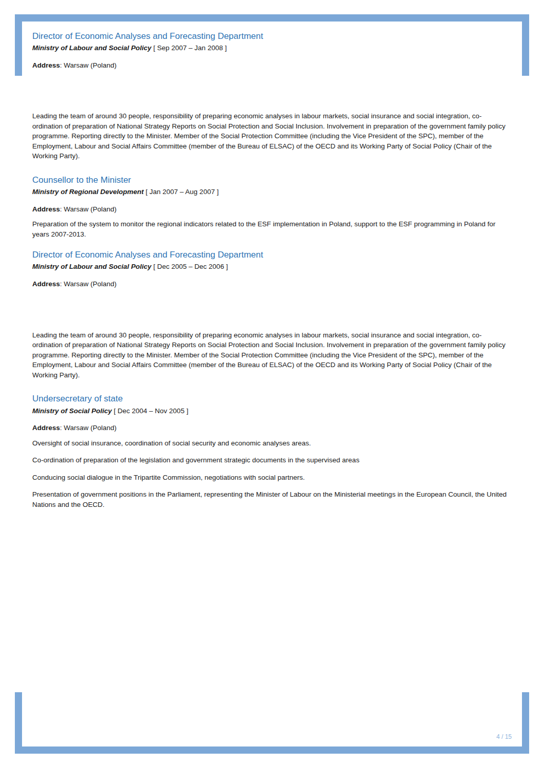Director of Economic Analyses and Forecasting Department
Ministry of Labour and Social Policy [ Sep 2007 – Jan 2008 ]
Address: Warsaw (Poland)
Leading the team of around 30 people, responsibility of preparing economic analyses in labour markets, social insurance and social integration, co-ordination of preparation of National Strategy Reports on Social Protection and Social Inclusion. Involvement in preparation of the government family policy programme. Reporting directly to the Minister. Member of the Social Protection Committee (including the Vice President of the SPC), member of the Employment, Labour and Social Affairs Committee (member of the Bureau of ELSAC) of the OECD and its Working Party of Social Policy (Chair of the Working Party).
Counsellor to the Minister
Ministry of Regional Development [ Jan 2007 – Aug 2007 ]
Address: Warsaw (Poland)
Preparation of the system to monitor the regional indicators related to the ESF implementation in Poland, support to the ESF programming in Poland for years 2007-2013.
Director of Economic Analyses and Forecasting Department
Ministry of Labour and Social Policy [ Dec 2005 – Dec 2006 ]
Address: Warsaw (Poland)
Leading the team of around 30 people, responsibility of preparing economic analyses in labour markets, social insurance and social integration, co-ordination of preparation of National Strategy Reports on Social Protection and Social Inclusion. Involvement in preparation of the government family policy programme. Reporting directly to the Minister. Member of the Social Protection Committee (including the Vice President of the SPC), member of the Employment, Labour and Social Affairs Committee (member of the Bureau of ELSAC) of the OECD and its Working Party of Social Policy (Chair of the Working Party).
Undersecretary of state
Ministry of Social Policy [ Dec 2004 – Nov 2005 ]
Address: Warsaw (Poland)
Oversight of social insurance, coordination of social security and economic analyses areas.
Co-ordination of preparation of the legislation and government strategic documents in the supervised areas
Conducing social dialogue in the Tripartite Commission, negotiations with social partners.
Presentation of government positions in the Parliament, representing the Minister of Labour on the Ministerial meetings in the European Council, the United Nations and the OECD.
4 / 15